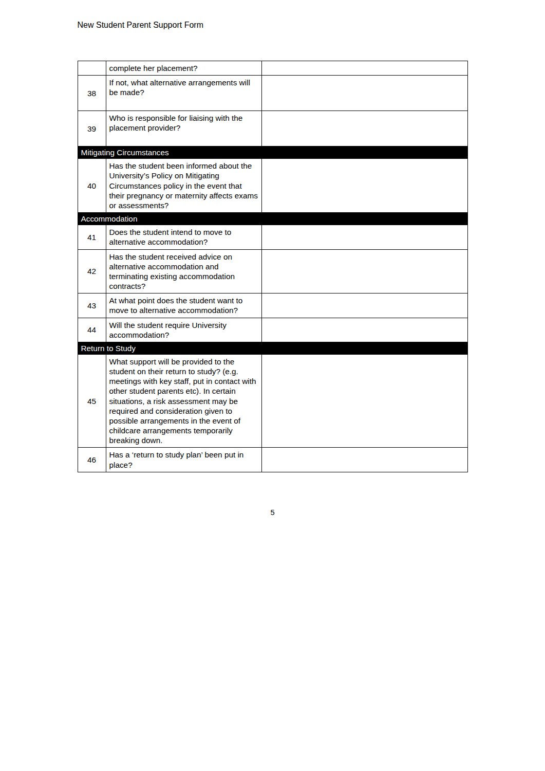New Student Parent Support Form
| | complete her placement? | |
| 38 | If not, what alternative arrangements will be made? | |
| 39 | Who is responsible for liaising with the placement provider? | |
| Mitigating Circumstances | |
| 40 | Has the student been informed about the University’s Policy on Mitigating Circumstances policy in the event that their pregnancy or maternity affects exams or assessments? | |
| Accommodation | |
| 41 | Does the student intend to move to alternative accommodation? | |
| 42 | Has the student received advice on alternative accommodation and terminating existing accommodation contracts? | |
| 43 | At what point does the student want to move to alternative accommodation? | |
| 44 | Will the student require University accommodation? | |
| Return to Study | |
| 45 | What support will be provided to the student on their return to study? (e.g. meetings with key staff, put in contact with other student parents etc). In certain situations, a risk assessment may be required and consideration given to possible arrangements in the event of childcare arrangements temporarily breaking down. | |
| 46 | Has a ‘return to study plan’ been put in place? | |
5